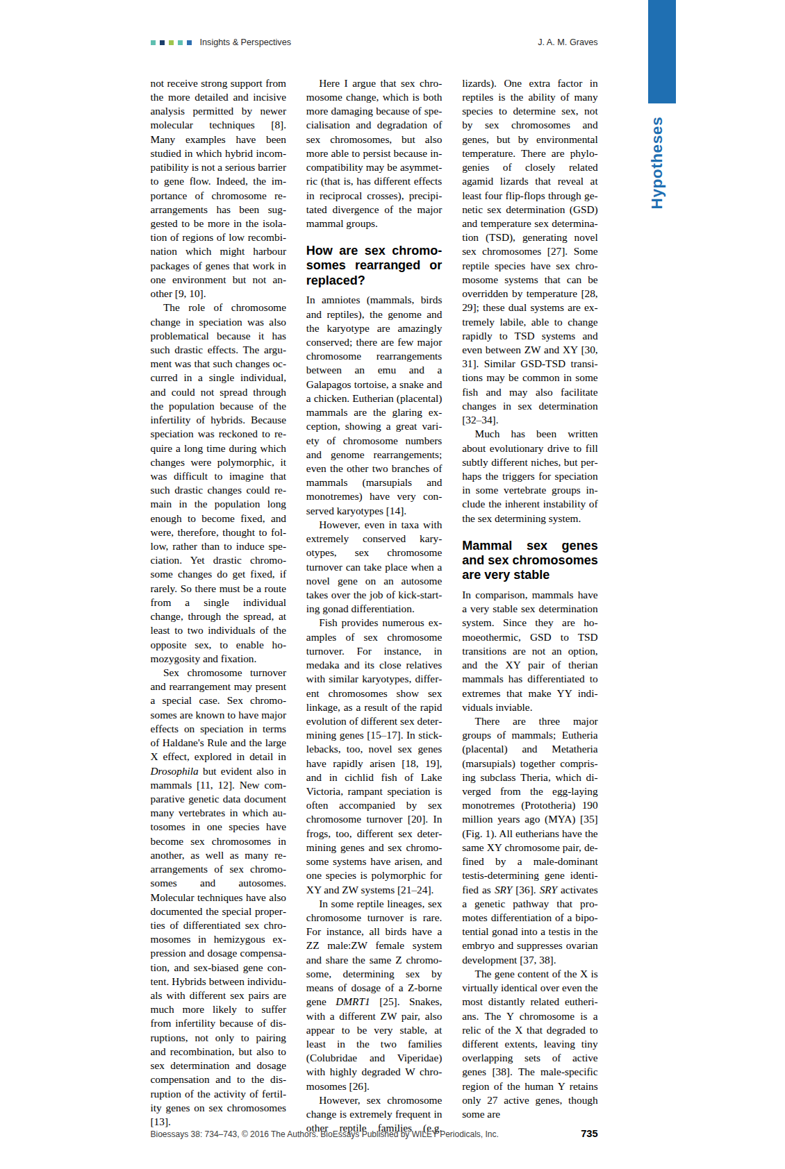Hypotheses
Insights & Perspectives
J. A. M. Graves
not receive strong support from the more detailed and incisive analysis permitted by newer molecular techniques [8]. Many examples have been studied in which hybrid incompatibility is not a serious barrier to gene flow. Indeed, the importance of chromosome rearrangements has been suggested to be more in the isolation of regions of low recombination which might harbour packages of genes that work in one environment but not another [9, 10].
The role of chromosome change in speciation was also problematical because it has such drastic effects. The argument was that such changes occurred in a single individual, and could not spread through the population because of the infertility of hybrids. Because speciation was reckoned to require a long time during which changes were polymorphic, it was difficult to imagine that such drastic changes could remain in the population long enough to become fixed, and were, therefore, thought to follow, rather than to induce speciation. Yet drastic chromosome changes do get fixed, if rarely. So there must be a route from a single individual change, through the spread, at least to two individuals of the opposite sex, to enable homozygosity and fixation.
Sex chromosome turnover and rearrangement may present a special case. Sex chromosomes are known to have major effects on speciation in terms of Haldane's Rule and the large X effect, explored in detail in Drosophila but evident also in mammals [11, 12]. New comparative genetic data document many vertebrates in which autosomes in one species have become sex chromosomes in another, as well as many rearrangements of sex chromosomes and autosomes. Molecular techniques have also documented the special properties of differentiated sex chromosomes in hemizygous expression and dosage compensation, and sex-biased gene content. Hybrids between individuals with different sex pairs are much more likely to suffer from infertility because of disruptions, not only to pairing and recombination, but also to sex determination and dosage compensation and to the disruption of the activity of fertility genes on sex chromosomes [13].
Here I argue that sex chromosome change, which is both more damaging because of specialisation and degradation of sex chromosomes, but also more able to persist because incompatibility may be asymmetric (that is, has different effects in reciprocal crosses), precipitated divergence of the major mammal groups.
How are sex chromosomes rearranged or replaced?
In amniotes (mammals, birds and reptiles), the genome and the karyotype are amazingly conserved; there are few major chromosome rearrangements between an emu and a Galapagos tortoise, a snake and a chicken. Eutherian (placental) mammals are the glaring exception, showing a great variety of chromosome numbers and genome rearrangements; even the other two branches of mammals (marsupials and monotremes) have very conserved karyotypes [14].
However, even in taxa with extremely conserved karyotypes, sex chromosome turnover can take place when a novel gene on an autosome takes over the job of kick-starting gonad differentiation.
Fish provides numerous examples of sex chromosome turnover. For instance, in medaka and its close relatives with similar karyotypes, different chromosomes show sex linkage, as a result of the rapid evolution of different sex determining genes [15–17]. In sticklebacks, too, novel sex genes have rapidly arisen [18, 19], and in cichlid fish of Lake Victoria, rampant speciation is often accompanied by sex chromosome turnover [20]. In frogs, too, different sex determining genes and sex chromosome systems have arisen, and one species is polymorphic for XY and ZW systems [21–24].
In some reptile lineages, sex chromosome turnover is rare. For instance, all birds have a ZZ male:ZW female system and share the same Z chromosome, determining sex by means of dosage of a Z-borne gene DMRT1 [25]. Snakes, with a different ZW pair, also appear to be very stable, at least in the two families (Colubridae and Viperidae) with highly degraded W chromosomes [26].
However, sex chromosome change is extremely frequent in other reptile families (e.g. lizards). One extra factor in reptiles is the ability of many species to determine sex, not by sex chromosomes and genes, but by environmental temperature. There are phylogenies of closely related agamid lizards that reveal at least four flip-flops through genetic sex determination (GSD) and temperature sex determination (TSD), generating novel sex chromosomes [27]. Some reptile species have sex chromosome systems that can be overridden by temperature [28, 29]; these dual systems are extremely labile, able to change rapidly to TSD systems and even between ZW and XY [30, 31]. Similar GSD-TSD transitions may be common in some fish and may also facilitate changes in sex determination [32–34].
Much has been written about evolutionary drive to fill subtly different niches, but perhaps the triggers for speciation in some vertebrate groups include the inherent instability of the sex determining system.
Mammal sex genes and sex chromosomes are very stable
In comparison, mammals have a very stable sex determination system. Since they are homoeothermic, GSD to TSD transitions are not an option, and the XY pair of therian mammals has differentiated to extremes that make YY individuals inviable.
There are three major groups of mammals; Eutheria (placental) and Metatheria (marsupials) together comprising subclass Theria, which diverged from the egg-laying monotremes (Prototheria) 190 million years ago (MYA) [35] (Fig. 1). All eutherians have the same XY chromosome pair, defined by a male-dominant testis-determining gene identified as SRY [36]. SRY activates a genetic pathway that promotes differentiation of a bipotential gonad into a testis in the embryo and suppresses ovarian development [37, 38].
The gene content of the X is virtually identical over even the most distantly related eutherians. The Y chromosome is a relic of the X that degraded to different extents, leaving tiny overlapping sets of active genes [38]. The male-specific region of the human Y retains only 27 active genes, though some are
Bioessays 38: 734–743, © 2016 The Authors. BioEssays Published by WILEY Periodicals, Inc.
735